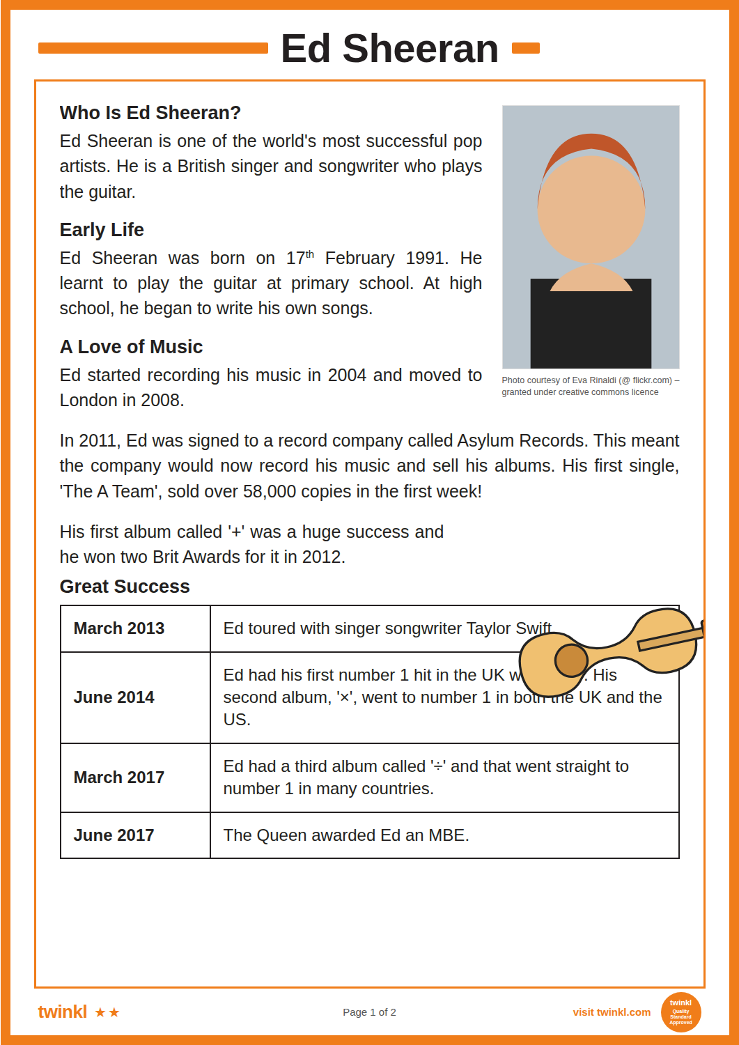Ed Sheeran
Photo courtesy of Eva Rinaldi (@ flickr.com) – granted under creative commons licence
Who Is Ed Sheeran?
Ed Sheeran is one of the world's most successful pop artists. He is a British singer and songwriter who plays the guitar.
Early Life
Ed Sheeran was born on 17th February 1991. He learnt to play the guitar at primary school. At high school, he began to write his own songs.
A Love of Music
Ed started recording his music in 2004 and moved to London in 2008.
In 2011, Ed was signed to a record company called Asylum Records. This meant the company would now record his music and sell his albums. His first single, 'The A Team', sold over 58,000 copies in the first week!
His first album called '+' was a huge success and he won two Brit Awards for it in 2012.
Great Success
| March 2013 | Ed toured with singer songwriter Taylor Swift. |
| June 2014 | Ed had his first number 1 hit in the UK with 'Sing'. His second album, '×', went to number 1 in both the UK and the US. |
| March 2017 | Ed had a third album called '÷' and that went straight to number 1 in many countries. |
| June 2017 | The Queen awarded Ed an MBE. |
twinkl ★★
Page 1 of 2
visit twinkl.com
twinkl Quality Standard
Approved